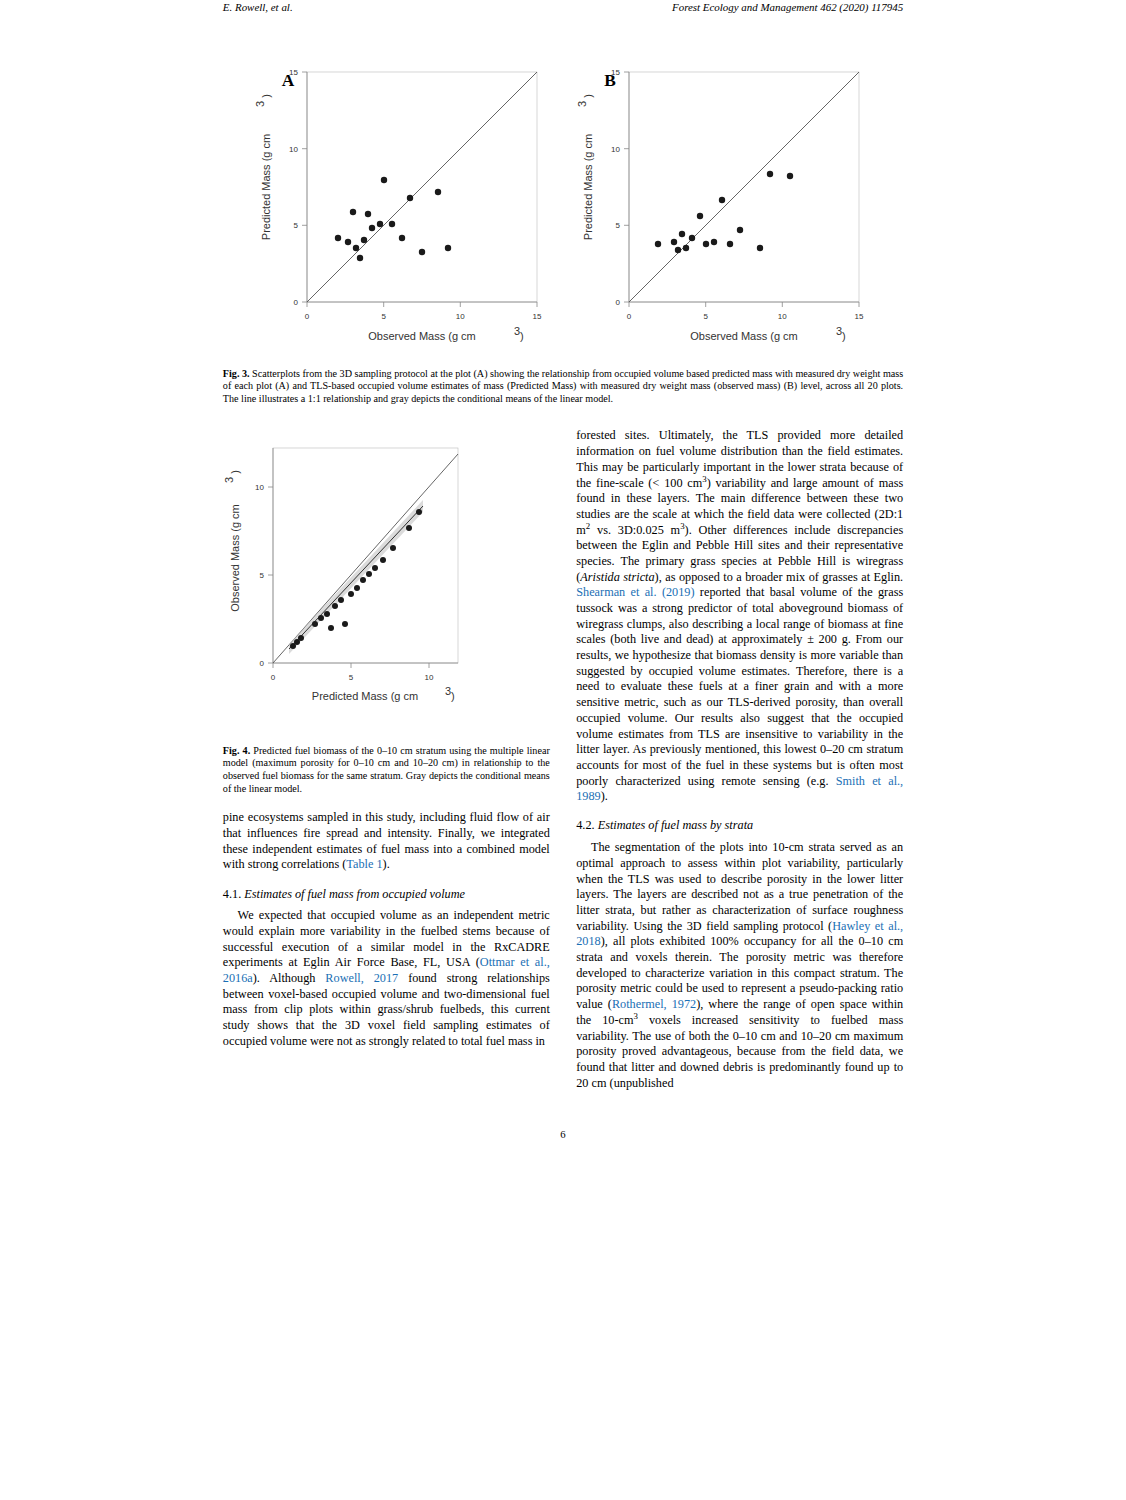E. Rowell, et al.
Forest Ecology and Management 462 (2020) 117945
0 5 10 15 0 5 10 15 Observed Mass (g cm 3 ) Predicted Mass (g cm 3 )
A
0 5 10 15 0 5 10 15 Observed Mass (g cm 3 ) Predicted Mass (g cm 3 )
B
Fig. 3. Scatterplots from the 3D sampling protocol at the plot (A) showing the relationship from occupied volume based predicted mass with measured dry weight mass of each plot (A) and TLS-based occupied volume estimates of mass (Predicted Mass) with measured dry weight mass (observed mass) (B) level, across all 20 plots. The line illustrates a 1:1 relationship and gray depicts the conditional means of the linear model.
0 5 10 0 5 10 Predicted Mass (g cm 3 ) Observed Mass (g cm 3 )
Fig. 4. Predicted fuel biomass of the 0–10 cm stratum using the multiple linear model (maximum porosity for 0–10 cm and 10–20 cm) in relationship to the observed fuel biomass for the same stratum. Gray depicts the conditional means of the linear model.
pine ecosystems sampled in this study, including fluid flow of air that influences fire spread and intensity. Finally, we integrated these independent estimates of fuel mass into a combined model with strong correlations (Table 1).
4.1. Estimates of fuel mass from occupied volume
We expected that occupied volume as an independent metric would explain more variability in the fuelbed stems because of successful execution of a similar model in the RxCADRE experiments at Eglin Air Force Base, FL, USA (Ottmar et al., 2016a). Although Rowell, 2017 found strong relationships between voxel-based occupied volume and two-dimensional fuel mass from clip plots within grass/shrub fuelbeds, this current study shows that the 3D voxel field sampling estimates of occupied volume were not as strongly related to total fuel mass in
forested sites. Ultimately, the TLS provided more detailed information on fuel volume distribution than the field estimates. This may be particularly important in the lower strata because of the fine-scale (< 100 cm3) variability and large amount of mass found in these layers. The main difference between these two studies are the scale at which the field data were collected (2D:1 m2 vs. 3D:0.025 m3). Other differences include discrepancies between the Eglin and Pebble Hill sites and their representative species. The primary grass species at Pebble Hill is wiregrass (Aristida stricta), as opposed to a broader mix of grasses at Eglin. Shearman et al. (2019) reported that basal volume of the grass tussock was a strong predictor of total aboveground biomass of wiregrass clumps, also describing a local range of biomass at fine scales (both live and dead) at approximately ± 200 g. From our results, we hypothesize that biomass density is more variable than suggested by occupied volume estimates. Therefore, there is a need to evaluate these fuels at a finer grain and with a more sensitive metric, such as our TLS-derived porosity, than overall occupied volume. Our results also suggest that the occupied volume estimates from TLS are insensitive to variability in the litter layer. As previously mentioned, this lowest 0–20 cm stratum accounts for most of the fuel in these systems but is often most poorly characterized using remote sensing (e.g. Smith et al., 1989).
4.2. Estimates of fuel mass by strata
The segmentation of the plots into 10-cm strata served as an optimal approach to assess within plot variability, particularly when the TLS was used to describe porosity in the lower litter layers. The layers are described not as a true penetration of the litter strata, but rather as characterization of surface roughness variability. Using the 3D field sampling protocol (Hawley et al., 2018), all plots exhibited 100% occupancy for all the 0–10 cm strata and voxels therein. The porosity metric was therefore developed to characterize variation in this compact stratum. The porosity metric could be used to represent a pseudo-packing ratio value (Rothermel, 1972), where the range of open space within the 10-cm3 voxels increased sensitivity to fuelbed mass variability. The use of both the 0–10 cm and 10–20 cm maximum porosity proved advantageous, because from the field data, we found that litter and downed debris is predominantly found up to 20 cm (unpublished
6